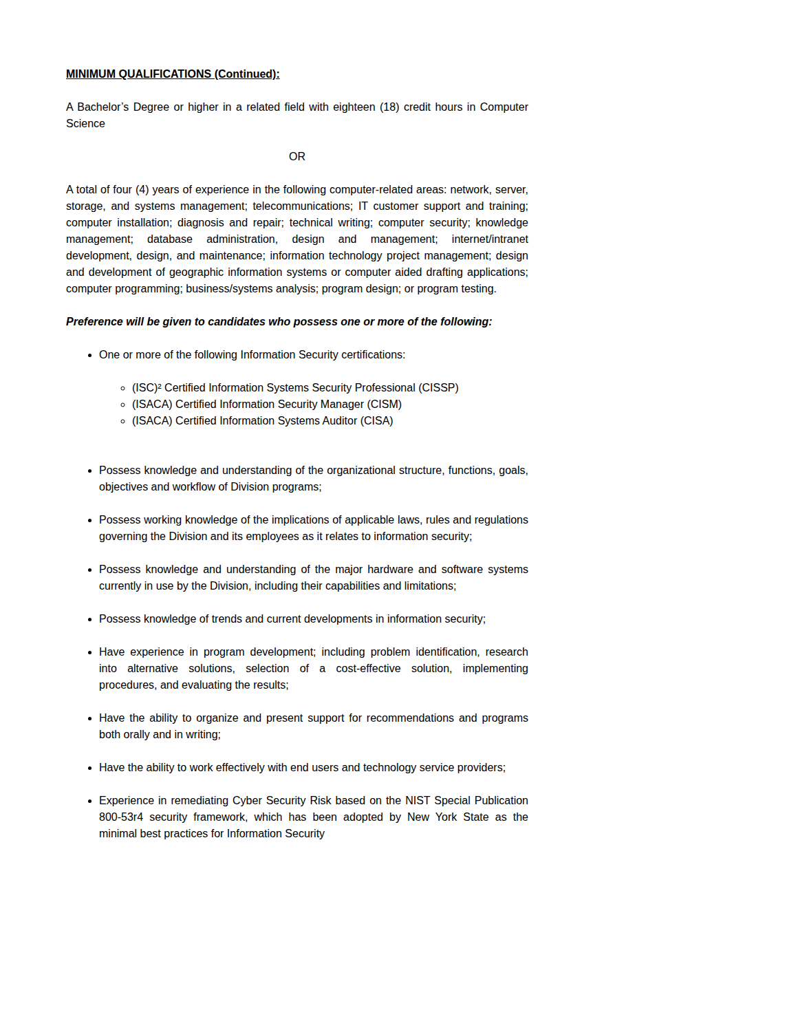MINIMUM QUALIFICATIONS (Continued):
A Bachelor’s Degree or higher in a related field with eighteen (18) credit hours in Computer Science
OR
A total of four (4) years of experience in the following computer-related areas: network, server, storage, and systems management; telecommunications; IT customer support and training; computer installation; diagnosis and repair; technical writing; computer security; knowledge management; database administration, design and management; internet/intranet development, design, and maintenance; information technology project management; design and development of geographic information systems or computer aided drafting applications; computer programming; business/systems analysis; program design; or program testing.
Preference will be given to candidates who possess one or more of the following:
One or more of the following Information Security certifications:
(ISC)² Certified Information Systems Security Professional (CISSP)
(ISACA) Certified Information Security Manager (CISM)
(ISACA) Certified Information Systems Auditor (CISA)
Possess knowledge and understanding of the organizational structure, functions, goals, objectives and workflow of Division programs;
Possess working knowledge of the implications of applicable laws, rules and regulations governing the Division and its employees as it relates to information security;
Possess knowledge and understanding of the major hardware and software systems currently in use by the Division, including their capabilities and limitations;
Possess knowledge of trends and current developments in information security;
Have experience in program development; including problem identification, research into alternative solutions, selection of a cost-effective solution, implementing procedures, and evaluating the results;
Have the ability to organize and present support for recommendations and programs both orally and in writing;
Have the ability to work effectively with end users and technology service providers;
Experience in remediating Cyber Security Risk based on the NIST Special Publication 800-53r4 security framework, which has been adopted by New York State as the minimal best practices for Information Security